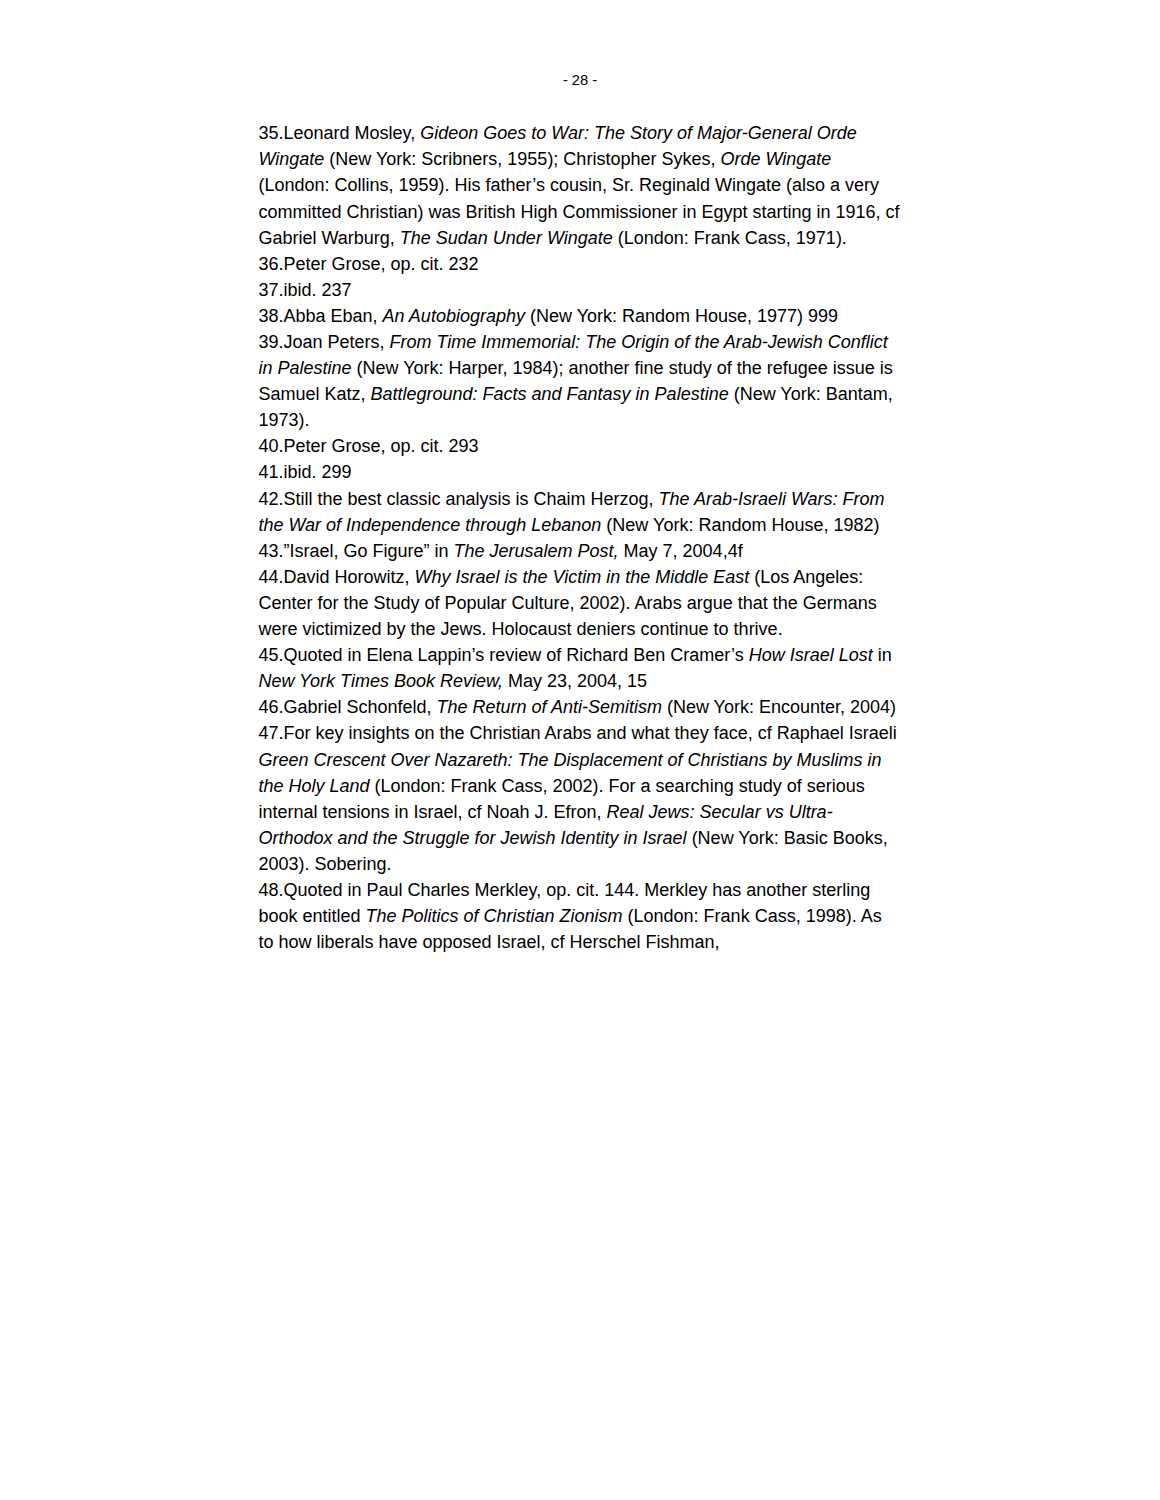- 28 -
35. Leonard Mosley, Gideon Goes to War: The Story of Major-General Orde Wingate (New York: Scribners, 1955); Christopher Sykes, Orde Wingate (London: Collins, 1959). His father’s cousin, Sr. Reginald Wingate (also a very committed Christian) was British High Commissioner in Egypt starting in 1916, cf Gabriel Warburg, The Sudan Under Wingate (London: Frank Cass, 1971).
36. Peter Grose, op. cit. 232
37. ibid. 237
38. Abba Eban, An Autobiography (New York: Random House, 1977) 999
39. Joan Peters, From Time Immemorial: The Origin of the Arab-Jewish Conflict in Palestine (New York: Harper, 1984); another fine study of the refugee issue is Samuel Katz, Battleground: Facts and Fantasy in Palestine (New York: Bantam, 1973).
40. Peter Grose, op. cit. 293
41. ibid. 299
42. Still the best classic analysis is Chaim Herzog, The Arab-Israeli Wars: From the War of Independence through Lebanon (New York: Random House, 1982)
43.”Israel, Go Figure” in The Jerusalem Post, May 7, 2004,4f
44. David Horowitz, Why Israel is the Victim in the Middle East (Los Angeles: Center for the Study of Popular Culture, 2002). Arabs argue that the Germans were victimized by the Jews. Holocaust deniers continue to thrive.
45. Quoted in Elena Lappin’s review of Richard Ben Cramer’s How Israel Lost in
New York Times Book Review, May 23, 2004, 15
46. Gabriel Schonfeld, The Return of Anti-Semitism (New York: Encounter, 2004)
47. For key insights on the Christian Arabs and what they face, cf Raphael Israeli
Green Crescent Over Nazareth: The Displacement of Christians by Muslims in the Holy Land (London: Frank Cass, 2002). For a searching study of serious internal tensions in Israel, cf Noah J. Efron, Real Jews: Secular vs Ultra-Orthodox and the Struggle for Jewish Identity in Israel (New York: Basic Books, 2003). Sobering.
48. Quoted in Paul Charles Merkley, op. cit. 144. Merkley has another sterling book entitled The Politics of Christian Zionism (London: Frank Cass, 1998). As to how liberals have opposed Israel, cf Herschel Fishman,